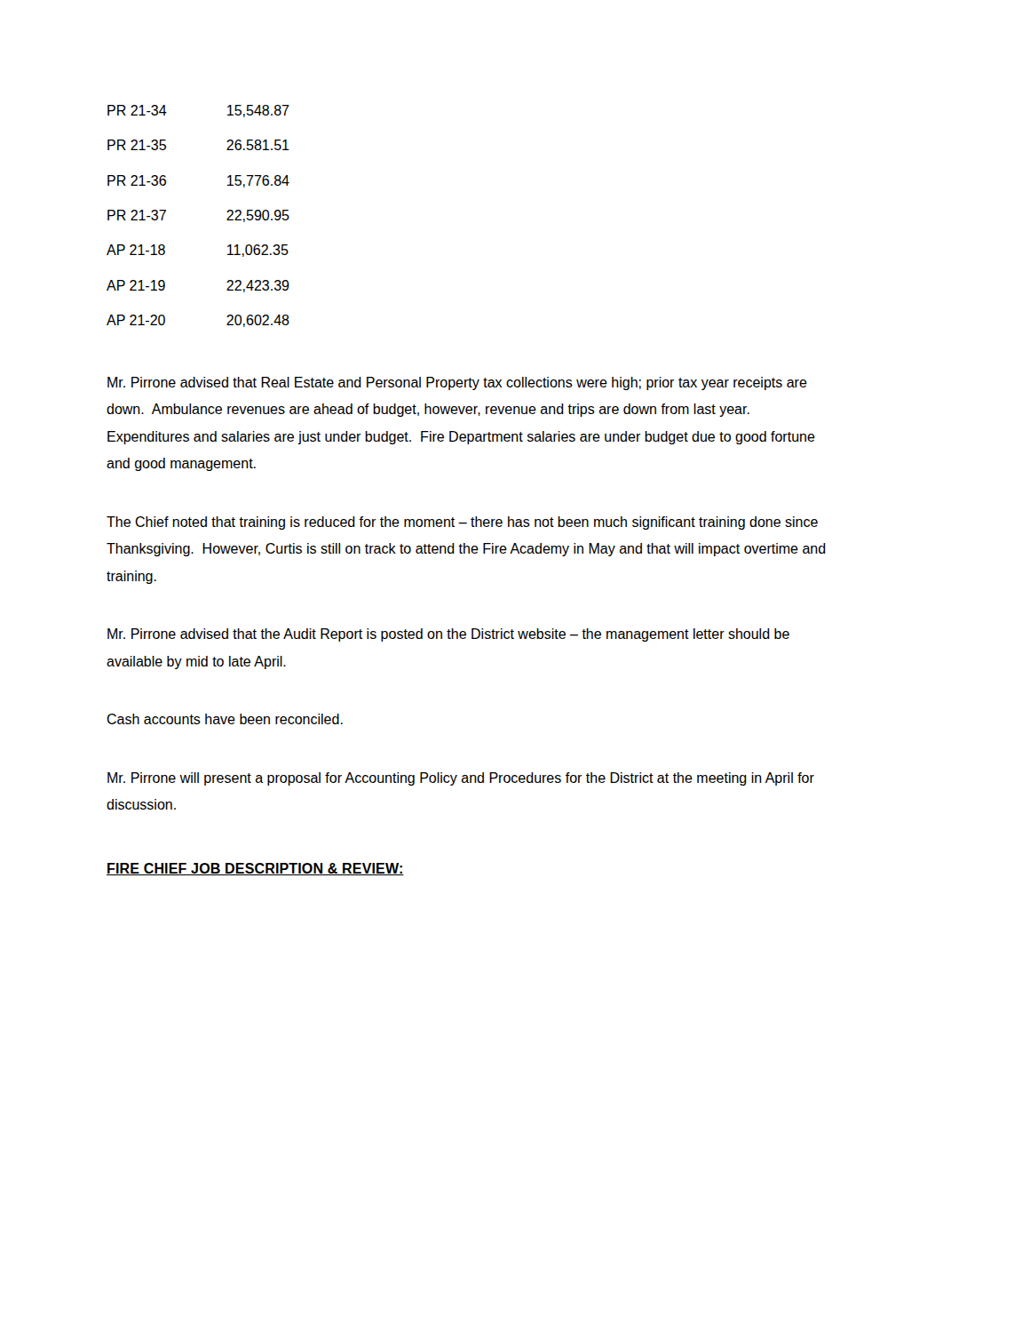| PR 21-34 | 15,548.87 |
| PR 21-35 | 26.581.51 |
| PR 21-36 | 15,776.84 |
| PR 21-37 | 22,590.95 |
| AP 21-18 | 11,062.35 |
| AP 21-19 | 22,423.39 |
| AP 21-20 | 20,602.48 |
Mr. Pirrone advised that Real Estate and Personal Property tax collections were high; prior tax year receipts are down. Ambulance revenues are ahead of budget, however, revenue and trips are down from last year. Expenditures and salaries are just under budget. Fire Department salaries are under budget due to good fortune and good management.
The Chief noted that training is reduced for the moment – there has not been much significant training done since Thanksgiving. However, Curtis is still on track to attend the Fire Academy in May and that will impact overtime and training.
Mr. Pirrone advised that the Audit Report is posted on the District website – the management letter should be available by mid to late April.
Cash accounts have been reconciled.
Mr. Pirrone will present a proposal for Accounting Policy and Procedures for the District at the meeting in April for discussion.
FIRE CHIEF JOB DESCRIPTION & REVIEW: